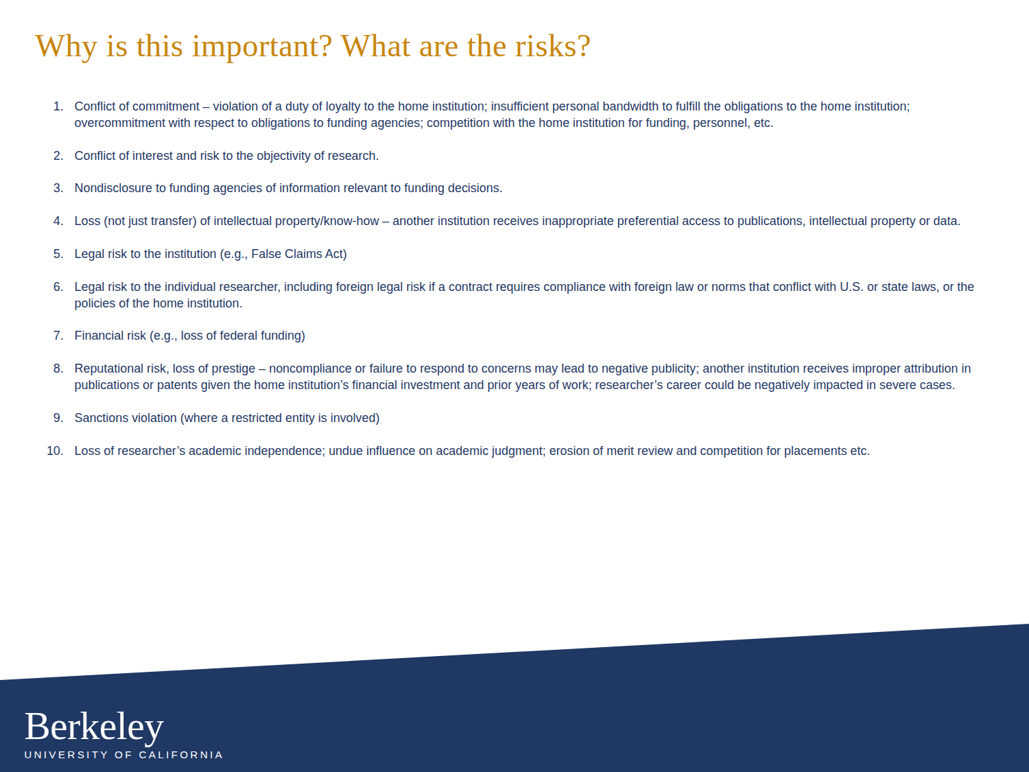Why is this important? What are the risks?
Conflict of commitment – violation of a duty of loyalty to the home institution; insufficient personal bandwidth to fulfill the obligations to the home institution; overcommitment with respect to obligations to funding agencies; competition with the home institution for funding, personnel, etc.
Conflict of interest and risk to the objectivity of research.
Nondisclosure to funding agencies of information relevant to funding decisions.
Loss (not just transfer) of intellectual property/know-how – another institution receives inappropriate preferential access to publications, intellectual property or data.
Legal risk to the institution (e.g., False Claims Act)
Legal risk to the individual researcher, including foreign legal risk if a contract requires compliance with foreign law or norms that conflict with U.S. or state laws, or the policies of the home institution.
Financial risk (e.g., loss of federal funding)
Reputational risk, loss of prestige – noncompliance or failure to respond to concerns may lead to negative publicity; another institution receives improper attribution in publications or patents given the home institution’s financial investment and prior years of work; researcher’s career could be negatively impacted in severe cases.
Sanctions violation (where a restricted entity is involved)
Loss of researcher’s academic independence; undue influence on academic judgment; erosion of merit review and competition for placements etc.
Berkeley
University of California